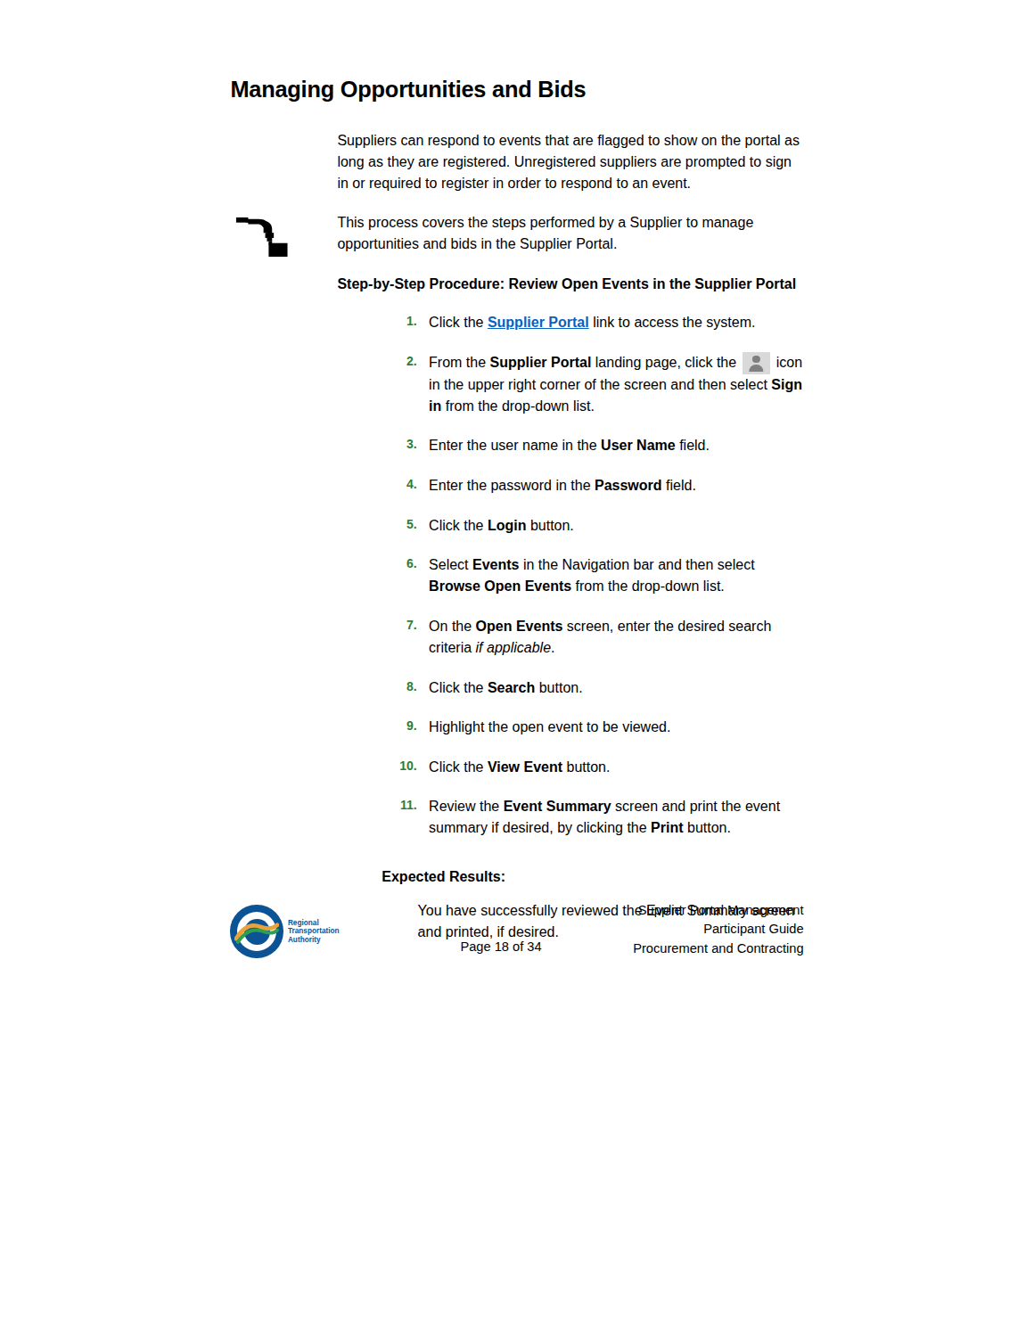Managing Opportunities and Bids
Suppliers can respond to events that are flagged to show on the portal as long as they are registered. Unregistered suppliers are prompted to sign in or required to register in order to respond to an event.
This process covers the steps performed by a Supplier to manage opportunities and bids in the Supplier Portal.
Step-by-Step Procedure: Review Open Events in the Supplier Portal
Click the Supplier Portal link to access the system.
From the Supplier Portal landing page, click the icon in the upper right corner of the screen and then select Sign in from the drop-down list.
Enter the user name in the User Name field.
Enter the password in the Password field.
Click the Login button.
Select Events in the Navigation bar and then select Browse Open Events from the drop-down list.
On the Open Events screen, enter the desired search criteria if applicable.
Click the Search button.
Highlight the open event to be viewed.
Click the View Event button.
Review the Event Summary screen and print the event summary if desired, by clicking the Print button.
Expected Results:
You have successfully reviewed the Event Summary screen and printed, if desired.
Regional
Transportation
Authority
Page 18 of 34
Supplier Portal Management
Participant Guide
Procurement and Contracting